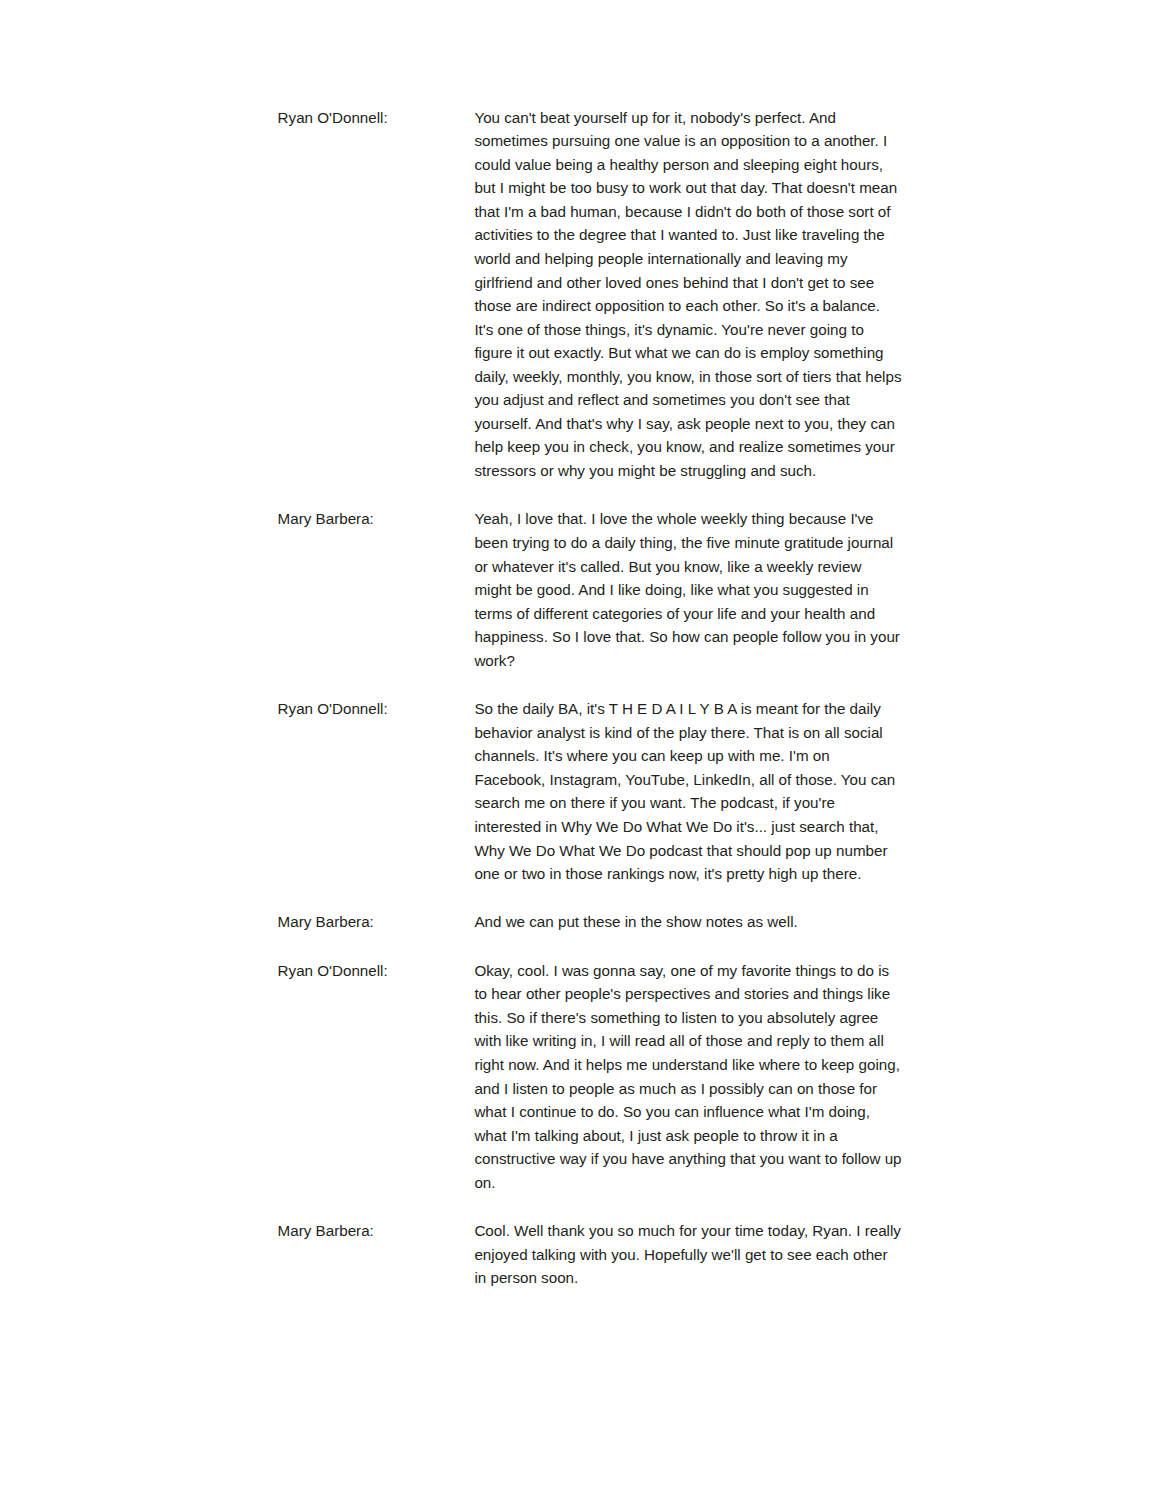Ryan O'Donnell:
You can't beat yourself up for it, nobody's perfect. And sometimes pursuing one value is an opposition to a another. I could value being a healthy person and sleeping eight hours, but I might be too busy to work out that day. That doesn't mean that I'm a bad human, because I didn't do both of those sort of activities to the degree that I wanted to. Just like traveling the world and helping people internationally and leaving my girlfriend and other loved ones behind that I don't get to see those are indirect opposition to each other. So it's a balance. It's one of those things, it's dynamic. You're never going to figure it out exactly. But what we can do is employ something daily, weekly, monthly, you know, in those sort of tiers that helps you adjust and reflect and sometimes you don't see that yourself. And that's why I say, ask people next to you, they can help keep you in check, you know, and realize sometimes your stressors or why you might be struggling and such.
Mary Barbera:
Yeah, I love that. I love the whole weekly thing because I've been trying to do a daily thing, the five minute gratitude journal or whatever it's called. But you know, like a weekly review might be good. And I like doing, like what you suggested in terms of different categories of your life and your health and happiness. So I love that. So how can people follow you in your work?
Ryan O'Donnell:
So the daily BA, it's T H E D A I L Y B A is meant for the daily behavior analyst is kind of the play there. That is on all social channels. It's where you can keep up with me. I'm on Facebook, Instagram, YouTube, LinkedIn, all of those. You can search me on there if you want. The podcast, if you're interested in Why We Do What We Do it's... just search that, Why We Do What We Do podcast that should pop up number one or two in those rankings now, it's pretty high up there.
Mary Barbera:
And we can put these in the show notes as well.
Ryan O'Donnell:
Okay, cool. I was gonna say, one of my favorite things to do is to hear other people's perspectives and stories and things like this. So if there's something to listen to you absolutely agree with like writing in, I will read all of those and reply to them all right now. And it helps me understand like where to keep going, and I listen to people as much as I possibly can on those for what I continue to do. So you can influence what I'm doing, what I'm talking about, I just ask people to throw it in a constructive way if you have anything that you want to follow up on.
Mary Barbera:
Cool. Well thank you so much for your time today, Ryan. I really enjoyed talking with you. Hopefully we'll get to see each other in person soon.